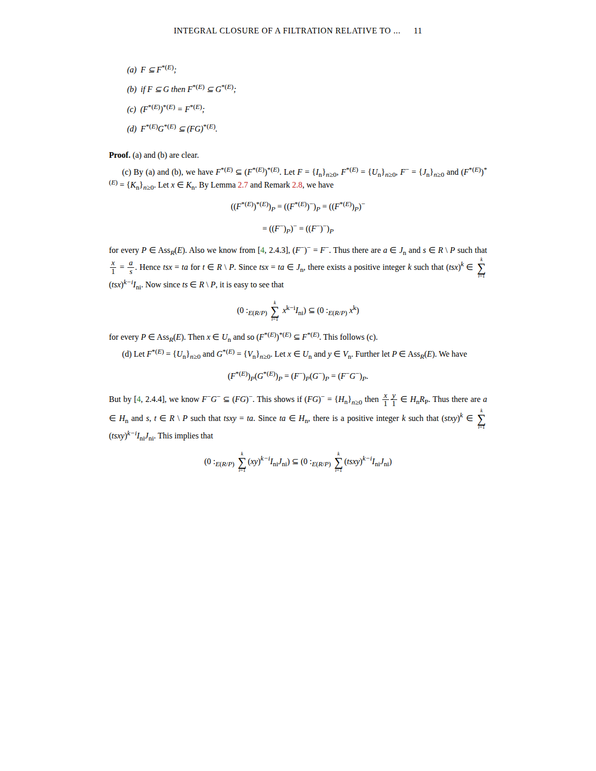INTEGRAL CLOSURE OF A FILTRATION RELATIVE TO ...11
(a) F ⊆ F*(E);
(b) if F ⊆ G then F*(E) ⊆ G*(E);
(c) (F*(E))*(E) = F*(E);
(d) F*(E)G*(E) ⊆ (FG)*(E).
Proof. (a) and (b) are clear.
(c) By (a) and (b), we have F*(E) ⊆ (F*(E))*(E). Let F = {In}n≥0, F*(E) = {Un}n≥0, F− = {Jn}n≥0 and (F*(E))*(E) = {Kn}n≥0. Let x ∈ Kn. By Lemma 2.7 and Remark 2.8, we have
((F*(E))*(E))P = ((F*(E))−)P = ((F*(E))P)− = ((F−)P)− = ((F−)−)P
for every P ∈ AssR(E). Also we know from [4, 2.4.3], (F−)− = F−. Thus there are a ∈ Jn and s ∈ R \ P such that x 1 = as. Hence tsx = ta for t ∈ R \ P. Since tsx = ta ∈ Jn, there exists a positive integer k such that (tsx)k ∈ k∑i=1(tsx)k−iIni. Now since ts ∈ R \ P, it is easy to see that
(0 :E(R/P) k∑i=1 xk−iIni) ⊆ (0 :E(R/P) xk)
for every P ∈ AssR(E). Then x ∈ Un and so (F*(E))*(E) ⊆ F*(E). This follows (c).
(d) Let F*(E) = {Un}n≥0 and G*(E) = {Vn}n≥0. Let x ∈ Un and y ∈ Vn. Further let P ∈ AssR(E). We have
(F*(E))P(G*(E))P = (F−)P(G−)P = (F−G−)P.
But by [4, 2.4.4], we know F−G− ⊆ (FG)−. This shows if (FG)− = {Hn}n≥0 then x 1 y 1 ∈ HnRP. Thus there are a ∈ Hn and s, t ∈ R \ P such that tsxy = ta. Since ta ∈ Hn, there is a positive integer k such that (stxy)k ∈ k∑i=1(tsxy)k−iIniJni. This implies that
(0 :E(R/P) k∑i=1(xy)k−iIniJni) ⊆ (0 :E(R/P) k∑i=1(tsxy)k−iIniJni)